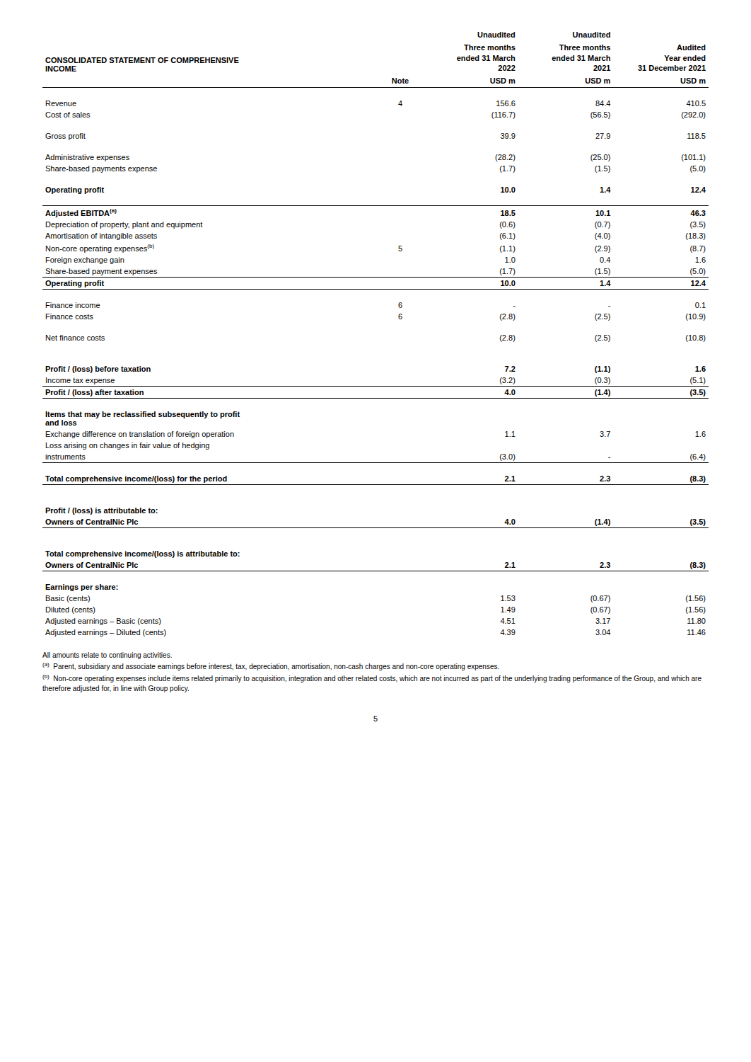| | | Unaudited | Unaudited | |
| CONSOLIDATED STATEMENT OF COMPREHENSIVE INCOME | | Three months ended 31 March 2022 | Three months ended 31 March 2021 | Audited Year ended 31 December 2021 |
| | Note | USD m | USD m | USD m |
| Revenue | 4 | 156.6 | 84.4 | 410.5 |
| Cost of sales | | (116.7) | (56.5) | (292.0) |
| Gross profit | | 39.9 | 27.9 | 118.5 |
| Administrative expenses | | (28.2) | (25.0) | (101.1) |
| Share-based payments expense | | (1.7) | (1.5) | (5.0) |
| Operating profit | | 10.0 | 1.4 | 12.4 |
| Adjusted EBITDA (a) | | 18.5 | 10.1 | 46.3 |
| Depreciation of property, plant and equipment | | (0.6) | (0.7) | (3.5) |
| Amortisation of intangible assets | | (6.1) | (4.0) | (18.3) |
| Non-core operating expenses (b) | 5 | (1.1) | (2.9) | (8.7) |
| Foreign exchange gain | | 1.0 | 0.4 | 1.6 |
| Share-based payment expenses | | (1.7) | (1.5) | (5.0) |
| Operating profit | | 10.0 | 1.4 | 12.4 |
| Finance income | 6 | - | - | 0.1 |
| Finance costs | 6 | (2.8) | (2.5) | (10.9) |
| Net finance costs | | (2.8) | (2.5) | (10.8) |
| Profit / (loss) before taxation | | 7.2 | (1.1) | 1.6 |
| Income tax expense | | (3.2) | (0.3) | (5.1) |
| Profit / (loss) after taxation | | 4.0 | (1.4) | (3.5) |
| Items that may be reclassified subsequently to profit and loss | | | | |
| Exchange difference on translation of foreign operation | | 1.1 | 3.7 | 1.6 |
| Loss arising on changes in fair value of hedging | | | | |
| instruments | | (3.0) | - | (6.4) |
| Total comprehensive income/(loss) for the period | | 2.1 | 2.3 | (8.3) |
| Profit / (loss) is attributable to: | | | | |
| Owners of CentralNic Plc | | 4.0 | (1.4) | (3.5) |
| Total comprehensive income/(loss) is attributable to: | | | | |
| Owners of CentralNic Plc | | 2.1 | 2.3 | (8.3) |
| Earnings per share: | | | | |
| Basic (cents) | | 1.53 | (0.67) | (1.56) |
| Diluted (cents) | | 1.49 | (0.67) | (1.56) |
| Adjusted earnings – Basic (cents) | | 4.51 | 3.17 | 11.80 |
| Adjusted earnings – Diluted (cents) | | 4.39 | 3.04 | 11.46 |
All amounts relate to continuing activities.
(a) Parent, subsidiary and associate earnings before interest, tax, depreciation, amortisation, non-cash charges and non-core operating expenses.
(b) Non-core operating expenses include items related primarily to acquisition, integration and other related costs, which are not incurred as part of the underlying trading performance of the Group, and which are therefore adjusted for, in line with Group policy.
5